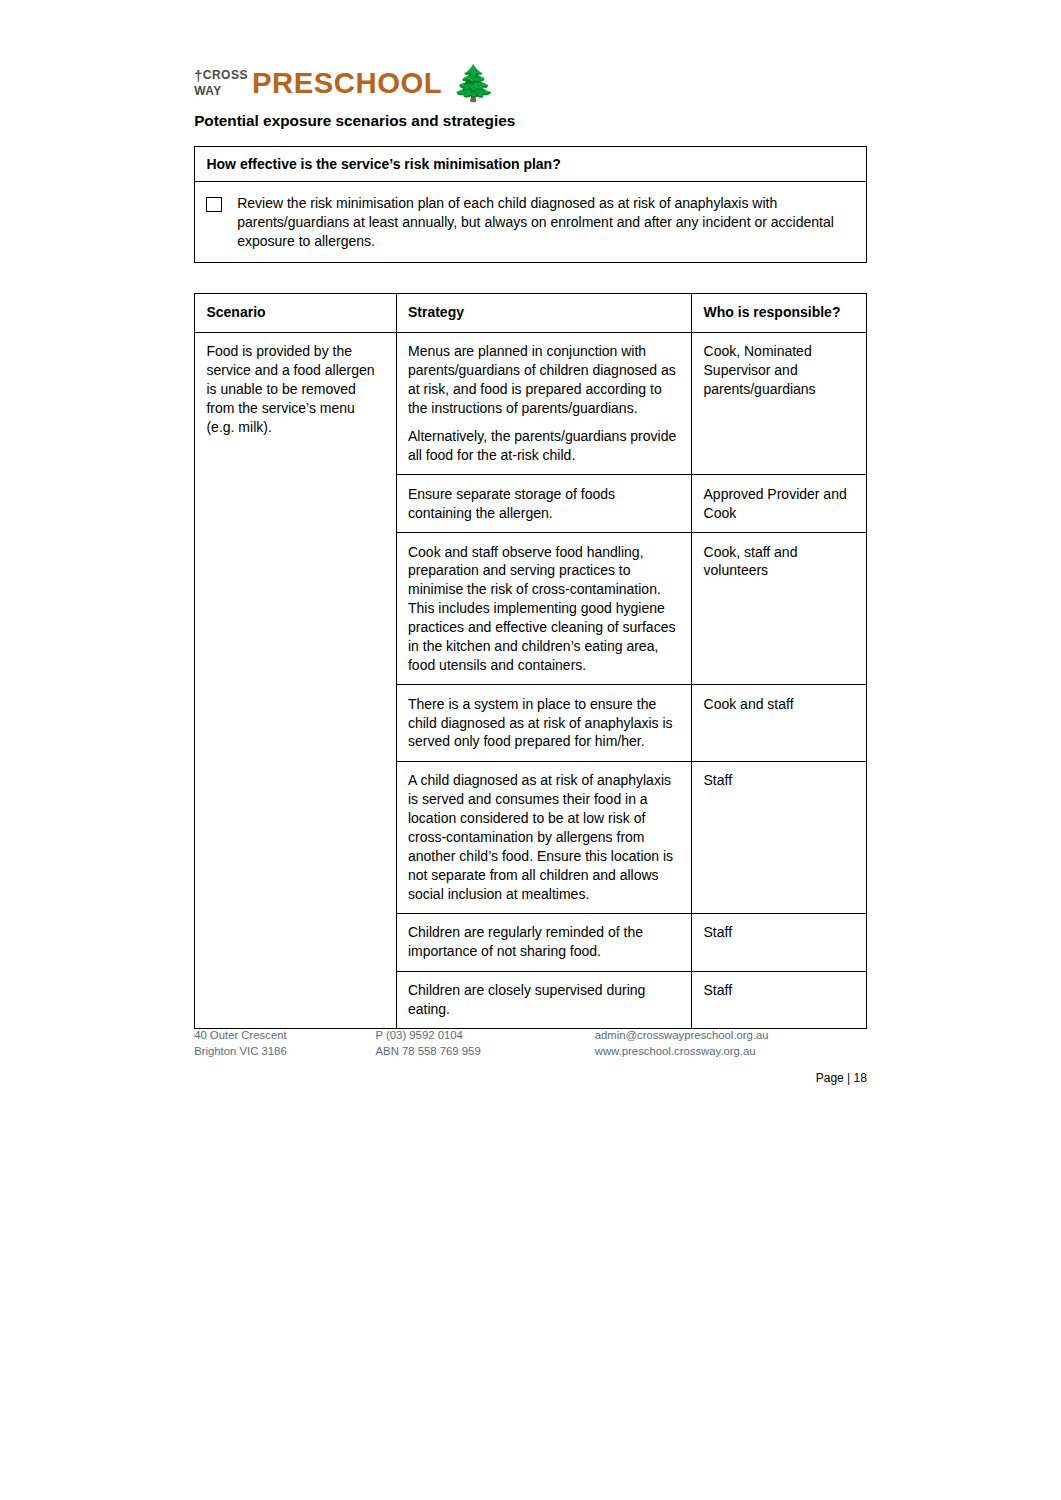†CROSS
WAY
PRESCHOOL
🌲
Potential exposure scenarios and strategies
How effective is the service’s risk minimisation plan?
Review the risk minimisation plan of each child diagnosed as at risk of anaphylaxis with parents/guardians at least annually, but always on enrolment and after any incident or accidental exposure to allergens.
| Scenario | Strategy | Who is responsible? |
| --- | --- | --- |
| Food is provided by the service and a food allergen is unable to be removed from the service’s menu (e.g. milk). | Menus are planned in conjunction with parents/guardians of children diagnosed as at risk, and food is prepared according to the instructions of parents/guardians. Alternatively, the parents/guardians provide all food for the at-risk child. | Cook, Nominated Supervisor and parents/guardians |
| Ensure separate storage of foods containing the allergen. | Approved Provider and Cook |
| Cook and staff observe food handling, preparation and serving practices to minimise the risk of cross-contamination. This includes implementing good hygiene practices and effective cleaning of surfaces in the kitchen and children’s eating area, food utensils and containers. | Cook, staff and volunteers |
| There is a system in place to ensure the child diagnosed as at risk of anaphylaxis is served only food prepared for him/her. | Cook and staff |
| A child diagnosed as at risk of anaphylaxis is served and consumes their food in a location considered to be at low risk of cross-contamination by allergens from another child’s food. Ensure this location is not separate from all children and allows social inclusion at mealtimes. | Staff |
| Children are regularly reminded of the importance of not sharing food. | Staff |
| Children are closely supervised during eating. | Staff |
40 Outer Crescent
Brighton VIC 3186
P (03) 9592 0104
ABN 78 558 769 959
admin@crosswaypreschool.org.au
www.preschool.crossway.org.au
Page | 18